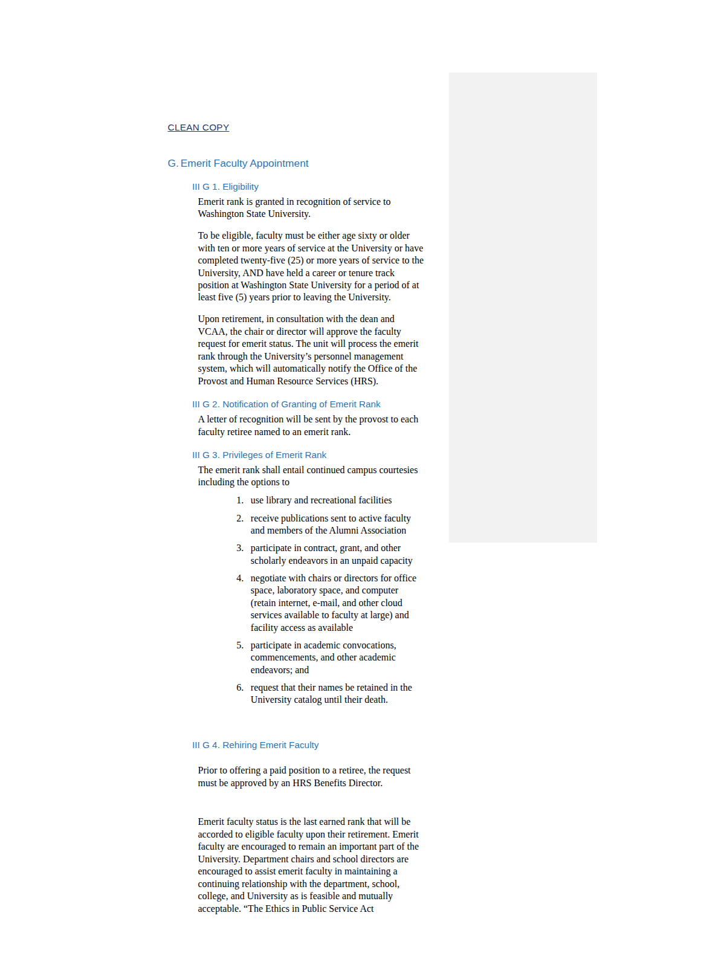CLEAN COPY
G. Emerit Faculty Appointment
III G 1. Eligibility
Emerit rank is granted in recognition of service to Washington State University.
To be eligible, faculty must be either age sixty or older with ten or more years of service at the University or have completed twenty-five (25) or more years of service to the University, AND have held a career or tenure track position at Washington State University for a period of at least five (5) years prior to leaving the University.
Upon retirement, in consultation with the dean and VCAA, the chair or director will approve the faculty request for emerit status. The unit will process the emerit rank through the University’s personnel management system, which will automatically notify the Office of the Provost and Human Resource Services (HRS).
III G 2. Notification of Granting of Emerit Rank
A letter of recognition will be sent by the provost to each faculty retiree named to an emerit rank.
III G 3. Privileges of Emerit Rank
The emerit rank shall entail continued campus courtesies including the options to
use library and recreational facilities
receive publications sent to active faculty and members of the Alumni Association
participate in contract, grant, and other scholarly endeavors in an unpaid capacity
negotiate with chairs or directors for office space, laboratory space, and computer (retain internet, e-mail, and other cloud services available to faculty at large) and facility access as available
participate in academic convocations, commencements, and other academic endeavors; and
request that their names be retained in the University catalog until their death.
III G 4. Rehiring Emerit Faculty
Prior to offering a paid position to a retiree, the request must be approved by an HRS Benefits Director.
Emerit faculty status is the last earned rank that will be accorded to eligible faculty upon their retirement. Emerit faculty are encouraged to remain an important part of the University. Department chairs and school directors are encouraged to assist emerit faculty in maintaining a continuing relationship with the department, school, college, and University as is feasible and mutually acceptable. “The Ethics in Public Service Act